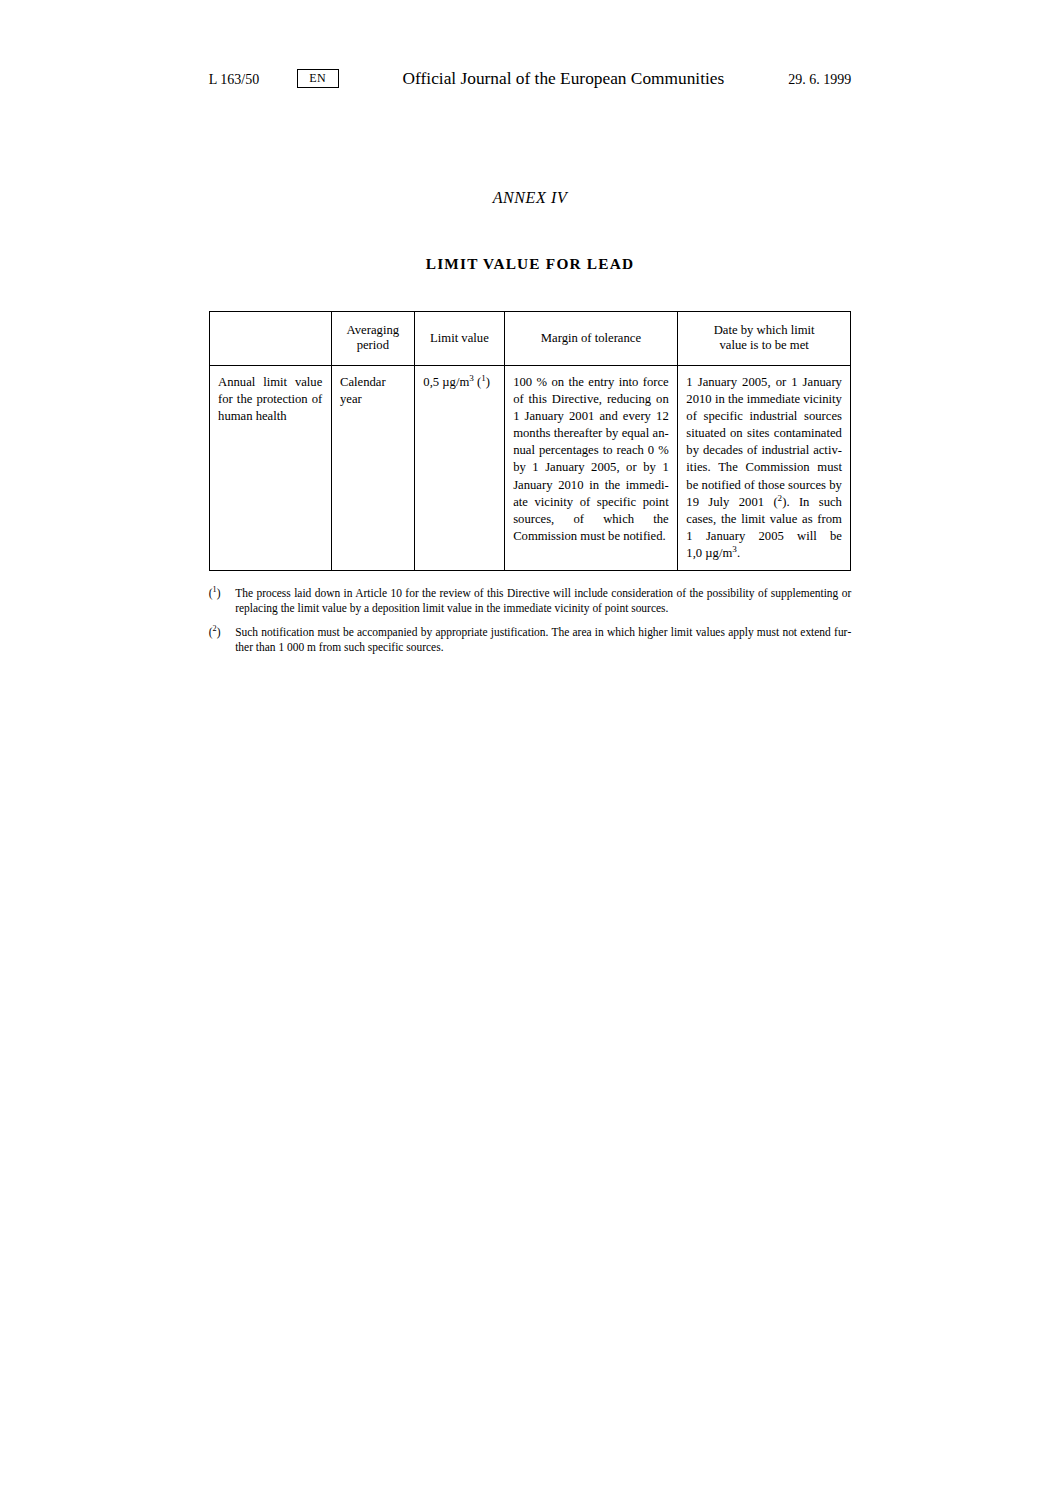L 163/50 EN
Official Journal of the European Communities
29. 6. 1999
ANNEX IV
LIMIT VALUE FOR LEAD
| | Averaging period | Limit value | Margin of tolerance | Date by which limit value is to be met |
| --- | --- | --- | --- | --- |
| Annual limit value for the protection of human health | Calendar year | 0,5 µg/m 3 ( 1 ) | 100 % on the entry into force of this Directive, reducing on 1 January 2001 and every 12 months thereafter by equal annual percentages to reach 0 % by 1 January 2005, or by 1 January 2010 in the immediate vicinity of specific point sources, of which the Commission must be notified. | 1 January 2005, or 1 January 2010 in the immediate vicinity of specific industrial sources situated on sites contaminated by decades of industrial activities. The Commission must be notified of those sources by 19 July 2001 ( 2 ). In such cases, the limit value as from 1 January 2005 will be 1,0 µg/m 3 . |
(1) The process laid down in Article 10 for the review of this Directive will include consideration of the possibility of supplementing or replacing the limit value by a deposition limit value in the immediate vicinity of point sources.
(2) Such notification must be accompanied by appropriate justification. The area in which higher limit values apply must not extend further than 1 000 m from such specific sources.